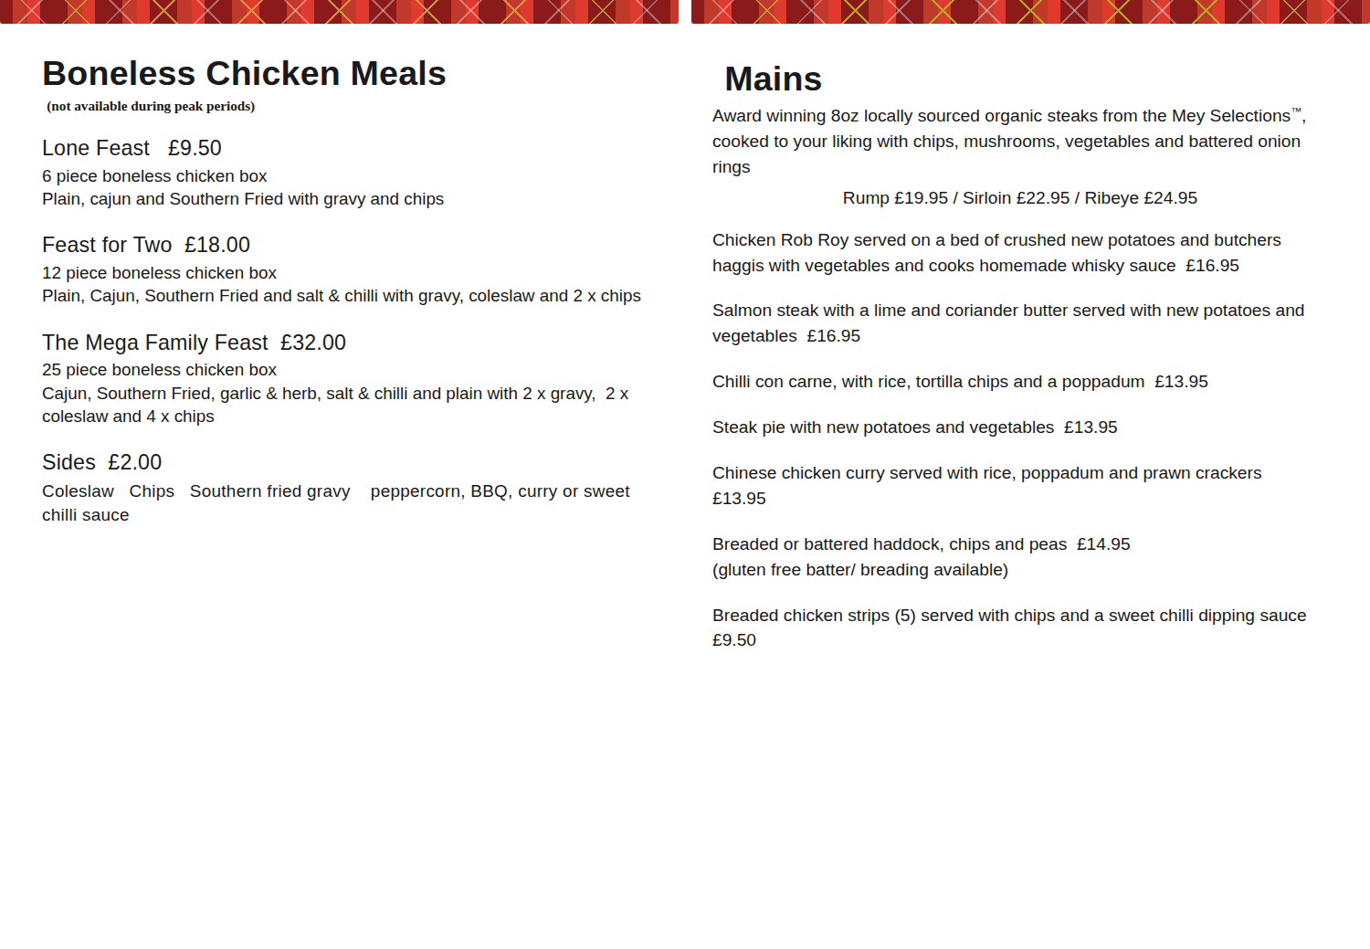Boneless Chicken Meals
(not available during peak periods)
Lone Feast £9.50
6 piece boneless chicken box
Plain, cajun and Southern Fried with gravy and chips
Feast for Two £18.00
12 piece boneless chicken box
Plain, Cajun, Southern Fried and salt & chilli with gravy, coleslaw and 2 x chips
The Mega Family Feast £32.00
25 piece boneless chicken box
Cajun, Southern Fried, garlic & herb, salt & chilli and plain with 2 x gravy, 2 x coleslaw and 4 x chips
Sides £2.00
Coleslaw Chips Southern fried gravy peppercorn, BBQ, curry or sweet chilli sauce
Mains
Award winning 8oz locally sourced organic steaks from the Mey Selections™, cooked to your liking with chips, mushrooms, vegetables and battered onion rings Rump £19.95 / Sirloin £22.95 / Ribeye £24.95
Chicken Rob Roy served on a bed of crushed new potatoes and butchers haggis with vegetables and cooks homemade whisky sauce £16.95
Salmon steak with a lime and coriander butter served with new potatoes and vegetables £16.95
Chilli con carne, with rice, tortilla chips and a poppadum £13.95
Steak pie with new potatoes and vegetables £13.95
Chinese chicken curry served with rice, poppadum and prawn crackers £13.95
Breaded or battered haddock, chips and peas £14.95 (gluten free batter/ breading available)
Breaded chicken strips (5) served with chips and a sweet chilli dipping sauce £9.50